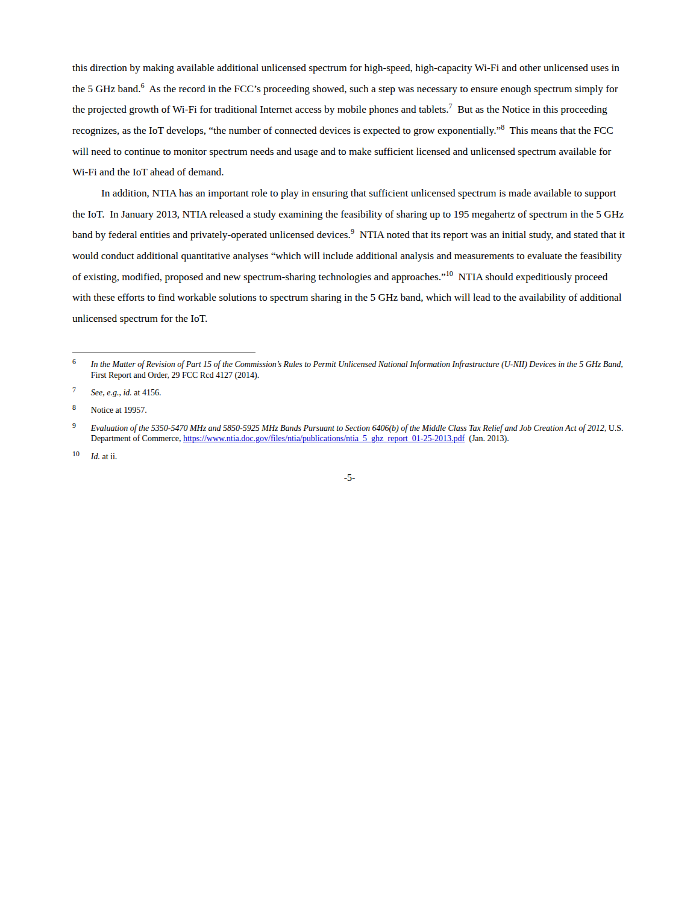this direction by making available additional unlicensed spectrum for high-speed, high-capacity Wi-Fi and other unlicensed uses in the 5 GHz band.6 As the record in the FCC’s proceeding showed, such a step was necessary to ensure enough spectrum simply for the projected growth of Wi-Fi for traditional Internet access by mobile phones and tablets.7 But as the Notice in this proceeding recognizes, as the IoT develops, “the number of connected devices is expected to grow exponentially.”8 This means that the FCC will need to continue to monitor spectrum needs and usage and to make sufficient licensed and unlicensed spectrum available for Wi-Fi and the IoT ahead of demand.
In addition, NTIA has an important role to play in ensuring that sufficient unlicensed spectrum is made available to support the IoT. In January 2013, NTIA released a study examining the feasibility of sharing up to 195 megahertz of spectrum in the 5 GHz band by federal entities and privately-operated unlicensed devices.9 NTIA noted that its report was an initial study, and stated that it would conduct additional quantitative analyses “which will include additional analysis and measurements to evaluate the feasibility of existing, modified, proposed and new spectrum-sharing technologies and approaches.”10 NTIA should expeditiously proceed with these efforts to find workable solutions to spectrum sharing in the 5 GHz band, which will lead to the availability of additional unlicensed spectrum for the IoT.
6 In the Matter of Revision of Part 15 of the Commission’s Rules to Permit Unlicensed National Information Infrastructure (U-NII) Devices in the 5 GHz Band, First Report and Order, 29 FCC Rcd 4127 (2014).
7 See, e.g., id. at 4156.
8 Notice at 19957.
9 Evaluation of the 5350-5470 MHz and 5850-5925 MHz Bands Pursuant to Section 6406(b) of the Middle Class Tax Relief and Job Creation Act of 2012, U.S. Department of Commerce, https://www.ntia.doc.gov/files/ntia/publications/ntia_5_ghz_report_01-25-2013.pdf (Jan. 2013).
10 Id. at ii.
-5-